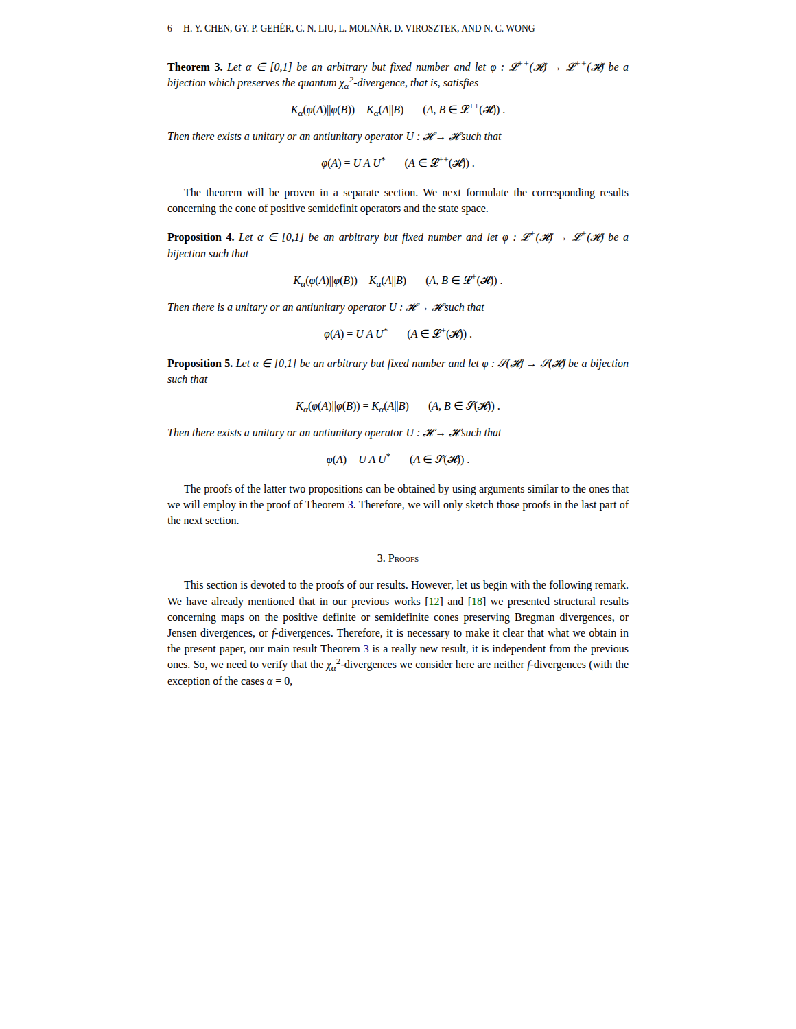6 H. Y. CHEN, GY. P. GEHÉR, C. N. LIU, L. MOLNÁR, D. VIROSZTEK, AND N. C. WONG
Theorem 3. Let α ∈ [0,1] be an arbitrary but fixed number and let φ : 𝓛++(𝓗) → 𝓛++(𝓗) be a bijection which preserves the quantum χα2-divergence, that is, satisfies
Kα(φ(A)||φ(B)) = Kα(A||B) (A, B ∈ 𝓛++(𝓗)) .
Then there exists a unitary or an antiunitary operator U : 𝓗 → 𝓗 such that
φ(A) = U A U* (A ∈ 𝓛++(𝓗)) .
The theorem will be proven in a separate section. We next formulate the corresponding results concerning the cone of positive semidefinit operators and the state space.
Proposition 4. Let α ∈ [0,1] be an arbitrary but fixed number and let φ : 𝓛+(𝓗) → 𝓛+(𝓗) be a bijection such that
Kα(φ(A)||φ(B)) = Kα(A||B) (A, B ∈ 𝓛+(𝓗)) .
Then there is a unitary or an antiunitary operator U : 𝓗 → 𝓗 such that
φ(A) = U A U* (A ∈ 𝓛+(𝓗)) .
Proposition 5. Let α ∈ [0,1] be an arbitrary but fixed number and let φ : 𝒮(𝓗) → 𝒮(𝓗) be a bijection such that
Kα(φ(A)||φ(B)) = Kα(A||B) (A, B ∈ 𝒮(𝓗)) .
Then there exists a unitary or an antiunitary operator U : 𝓗 → 𝓗 such that
φ(A) = U A U* (A ∈ 𝒮(𝓗)) .
The proofs of the latter two propositions can be obtained by using arguments similar to the ones that we will employ in the proof of Theorem 3. Therefore, we will only sketch those proofs in the last part of the next section.
3. Proofs
This section is devoted to the proofs of our results. However, let us begin with the following remark. We have already mentioned that in our previous works [12] and [18] we presented structural results concerning maps on the positive definite or semidefinite cones preserving Bregman divergences, or Jensen divergences, or f-divergences. Therefore, it is necessary to make it clear that what we obtain in the present paper, our main result Theorem 3 is a really new result, it is independent from the previous ones. So, we need to verify that the χα2-divergences we consider here are neither f-divergences (with the exception of the cases α = 0,